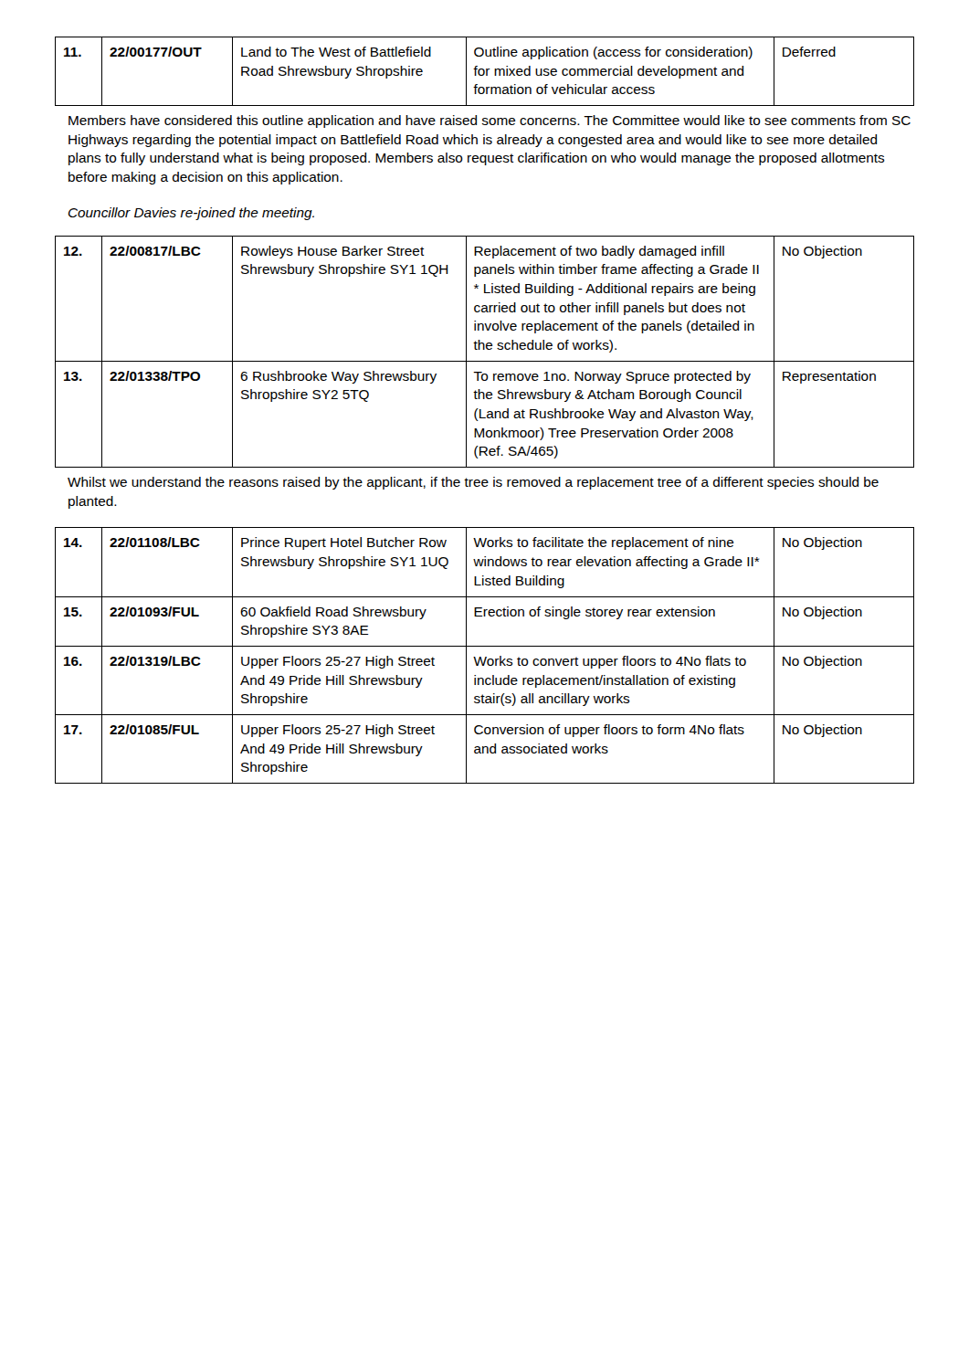| 11. | 22/00177/OUT | Land to The West of Battlefield Road Shrewsbury Shropshire | Outline application (access for consideration) for mixed use commercial development and formation of vehicular access | Deferred |
Members have considered this outline application and have raised some concerns. The Committee would like to see comments from SC Highways regarding the potential impact on Battlefield Road which is already a congested area and would like to see more detailed plans to fully understand what is being proposed. Members also request clarification on who would manage the proposed allotments before making a decision on this application.
Councillor Davies re-joined the meeting.
| 12. | 22/00817/LBC | Rowleys House Barker Street Shrewsbury Shropshire SY1 1QH | Replacement of two badly damaged infill panels within timber frame affecting a Grade II * Listed Building - Additional repairs are being carried out to other infill panels but does not involve replacement of the panels (detailed in the schedule of works). | No Objection |
| 13. | 22/01338/TPO | 6 Rushbrooke Way Shrewsbury Shropshire SY2 5TQ | To remove 1no. Norway Spruce protected by the Shrewsbury & Atcham Borough Council (Land at Rushbrooke Way and Alvaston Way, Monkmoor) Tree Preservation Order 2008 (Ref. SA/465) | Representation |
Whilst we understand the reasons raised by the applicant, if the tree is removed a replacement tree of a different species should be planted.
| 14. | 22/01108/LBC | Prince Rupert Hotel Butcher Row Shrewsbury Shropshire SY1 1UQ | Works to facilitate the replacement of nine windows to rear elevation affecting a Grade II* Listed Building | No Objection |
| 15. | 22/01093/FUL | 60 Oakfield Road Shrewsbury Shropshire SY3 8AE | Erection of single storey rear extension | No Objection |
| 16. | 22/01319/LBC | Upper Floors 25-27 High Street And 49 Pride Hill Shrewsbury Shropshire | Works to convert upper floors to 4No flats to include replacement/installation of existing stair(s) all ancillary works | No Objection |
| 17. | 22/01085/FUL | Upper Floors 25-27 High Street And 49 Pride Hill Shrewsbury Shropshire | Conversion of upper floors to form 4No flats and associated works | No Objection |